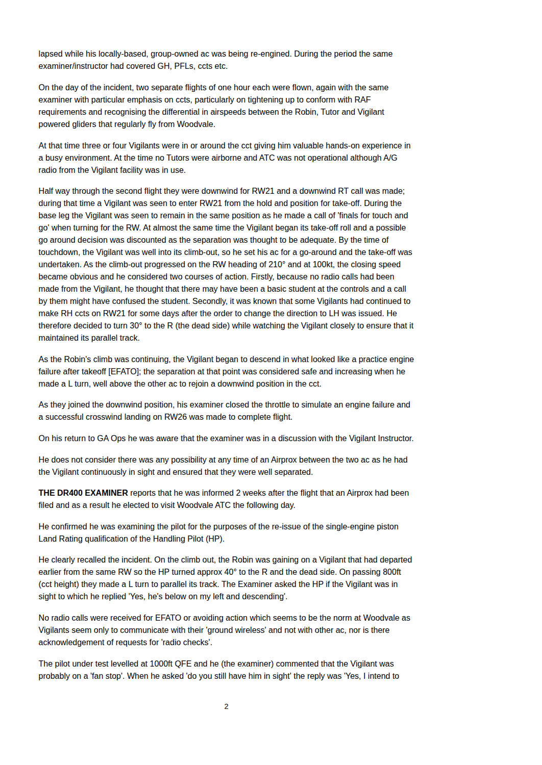lapsed while his locally-based, group-owned ac was being re-engined. During the period the same examiner/instructor had covered GH, PFLs, ccts etc.
On the day of the incident, two separate flights of one hour each were flown, again with the same examiner with particular emphasis on ccts, particularly on tightening up to conform with RAF requirements and recognising the differential in airspeeds between the Robin, Tutor and Vigilant powered gliders that regularly fly from Woodvale.
At that time three or four Vigilants were in or around the cct giving him valuable hands-on experience in a busy environment. At the time no Tutors were airborne and ATC was not operational although A/G radio from the Vigilant facility was in use.
Half way through the second flight they were downwind for RW21 and a downwind RT call was made; during that time a Vigilant was seen to enter RW21 from the hold and position for take-off. During the base leg the Vigilant was seen to remain in the same position as he made a call of 'finals for touch and go' when turning for the RW. At almost the same time the Vigilant began its take-off roll and a possible go around decision was discounted as the separation was thought to be adequate. By the time of touchdown, the Vigilant was well into its climb-out, so he set his ac for a go-around and the take-off was undertaken. As the climb-out progressed on the RW heading of 210° and at 100kt, the closing speed became obvious and he considered two courses of action. Firstly, because no radio calls had been made from the Vigilant, he thought that there may have been a basic student at the controls and a call by them might have confused the student. Secondly, it was known that some Vigilants had continued to make RH ccts on RW21 for some days after the order to change the direction to LH was issued. He therefore decided to turn 30° to the R (the dead side) while watching the Vigilant closely to ensure that it maintained its parallel track.
As the Robin's climb was continuing, the Vigilant began to descend in what looked like a practice engine failure after takeoff [EFATO]; the separation at that point was considered safe and increasing when he made a L turn, well above the other ac to rejoin a downwind position in the cct.
As they joined the downwind position, his examiner closed the throttle to simulate an engine failure and a successful crosswind landing on RW26 was made to complete flight.
On his return to GA Ops he was aware that the examiner was in a discussion with the Vigilant Instructor.
He does not consider there was any possibility at any time of an Airprox between the two ac as he had the Vigilant continuously in sight and ensured that they were well separated.
THE DR400 EXAMINER reports that he was informed 2 weeks after the flight that an Airprox had been filed and as a result he elected to visit Woodvale ATC the following day.
He confirmed he was examining the pilot for the purposes of the re-issue of the single-engine piston Land Rating qualification of the Handling Pilot (HP).
He clearly recalled the incident. On the climb out, the Robin was gaining on a Vigilant that had departed earlier from the same RW so the HP turned approx 40° to the R and the dead side. On passing 800ft (cct height) they made a L turn to parallel its track. The Examiner asked the HP if the Vigilant was in sight to which he replied 'Yes, he's below on my left and descending'.
No radio calls were received for EFATO or avoiding action which seems to be the norm at Woodvale as Vigilants seem only to communicate with their 'ground wireless' and not with other ac, nor is there acknowledgement of requests for 'radio checks'.
The pilot under test levelled at 1000ft QFE and he (the examiner) commented that the Vigilant was probably on a 'fan stop'. When he asked 'do you still have him in sight' the reply was 'Yes, I intend to
2